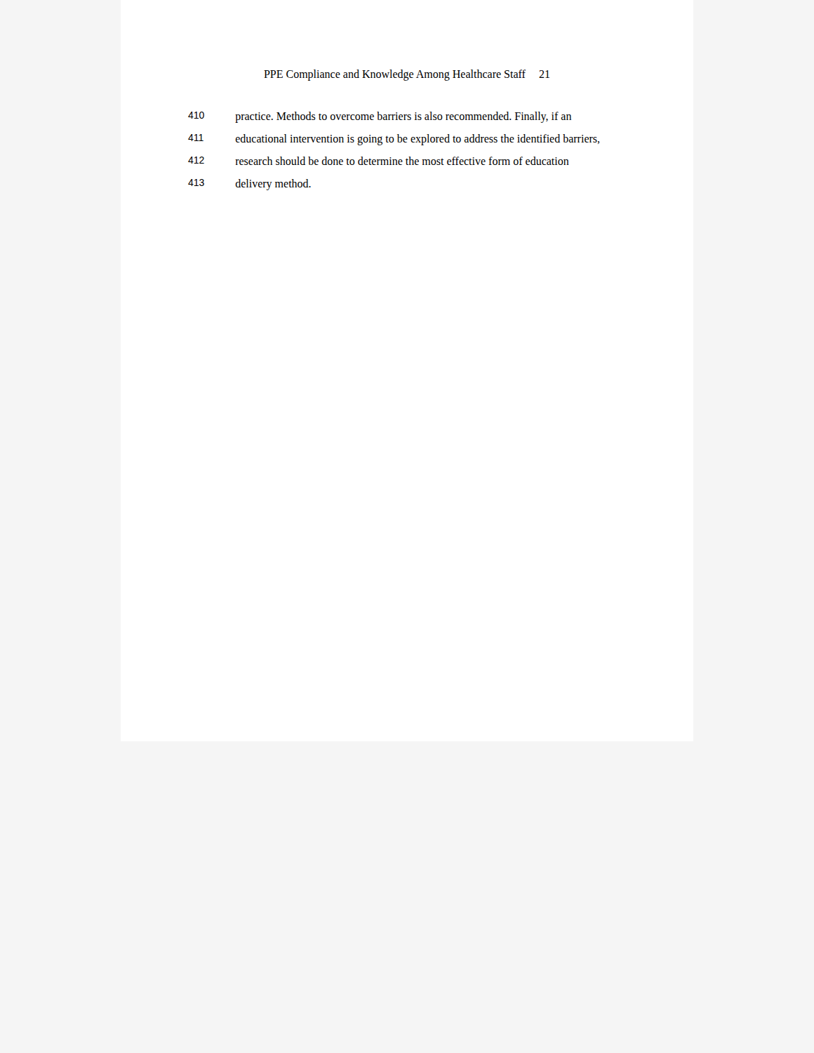PPE Compliance and Knowledge Among Healthcare Staff21
practice. Methods to overcome barriers is also recommended. Finally, if an
educational intervention is going to be explored to address the identified barriers,
research should be done to determine the most effective form of education
delivery method.